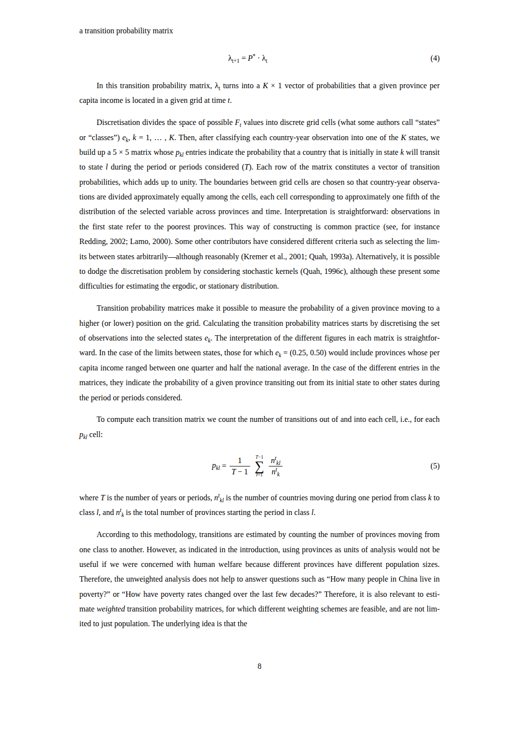a transition probability matrix
λt+1 = P* · λt
(4)
In this transition probability matrix, λt turns into a K × 1 vector of probabilities that a given province per capita income is located in a given grid at time t.
Discretisation divides the space of possible Ft values into discrete grid cells (what some authors call “states” or “classes”) ek, k = 1, … , K. Then, after classifying each country-year observation into one of the K states, we build up a 5 × 5 matrix whose pkl entries indicate the probability that a country that is initially in state k will transit to state l during the period or periods considered (T). Each row of the matrix constitutes a vector of transition probabilities, which adds up to unity. The boundaries between grid cells are chosen so that country-year observations are divided approximately equally among the cells, each cell corresponding to approximately one fifth of the distribution of the selected variable across provinces and time. Interpretation is straightforward: observations in the first state refer to the poorest provinces. This way of constructing is common practice (see, for instance Redding, 2002; Lamo, 2000). Some other contributors have considered different criteria such as selecting the limits between states arbitrarily—although reasonably (Kremer et al., 2001; Quah, 1993a). Alternatively, it is possible to dodge the discretisation problem by considering stochastic kernels (Quah, 1996c), although these present some difficulties for estimating the ergodic, or stationary distribution.
Transition probability matrices make it possible to measure the probability of a given province moving to a higher (or lower) position on the grid. Calculating the transition probability matrices starts by discretising the set of observations into the selected states ek. The interpretation of the different figures in each matrix is straightforward. In the case of the limits between states, those for which ek = (0.25, 0.50) would include provinces whose per capita income ranged between one quarter and half the national average. In the case of the different entries in the matrices, they indicate the probability of a given province transiting out from its initial state to other states during the period or periods considered.
To compute each transition matrix we count the number of transitions out of and into each cell, i.e., for each pkl cell:
pkl = 1 T − 1 T−1∑t=1 ntkl ntk
(5)
where T is the number of years or periods, ntkl is the number of countries moving during one period from class k to class l, and ntk is the total number of provinces starting the period in class l.
According to this methodology, transitions are estimated by counting the number of provinces moving from one class to another. However, as indicated in the introduction, using provinces as units of analysis would not be useful if we were concerned with human welfare because different provinces have different population sizes. Therefore, the unweighted analysis does not help to answer questions such as “How many people in China live in poverty?” or “How have poverty rates changed over the last few decades?” Therefore, it is also relevant to estimate weighted transition probability matrices, for which different weighting schemes are feasible, and are not limited to just population. The underlying idea is that the
8